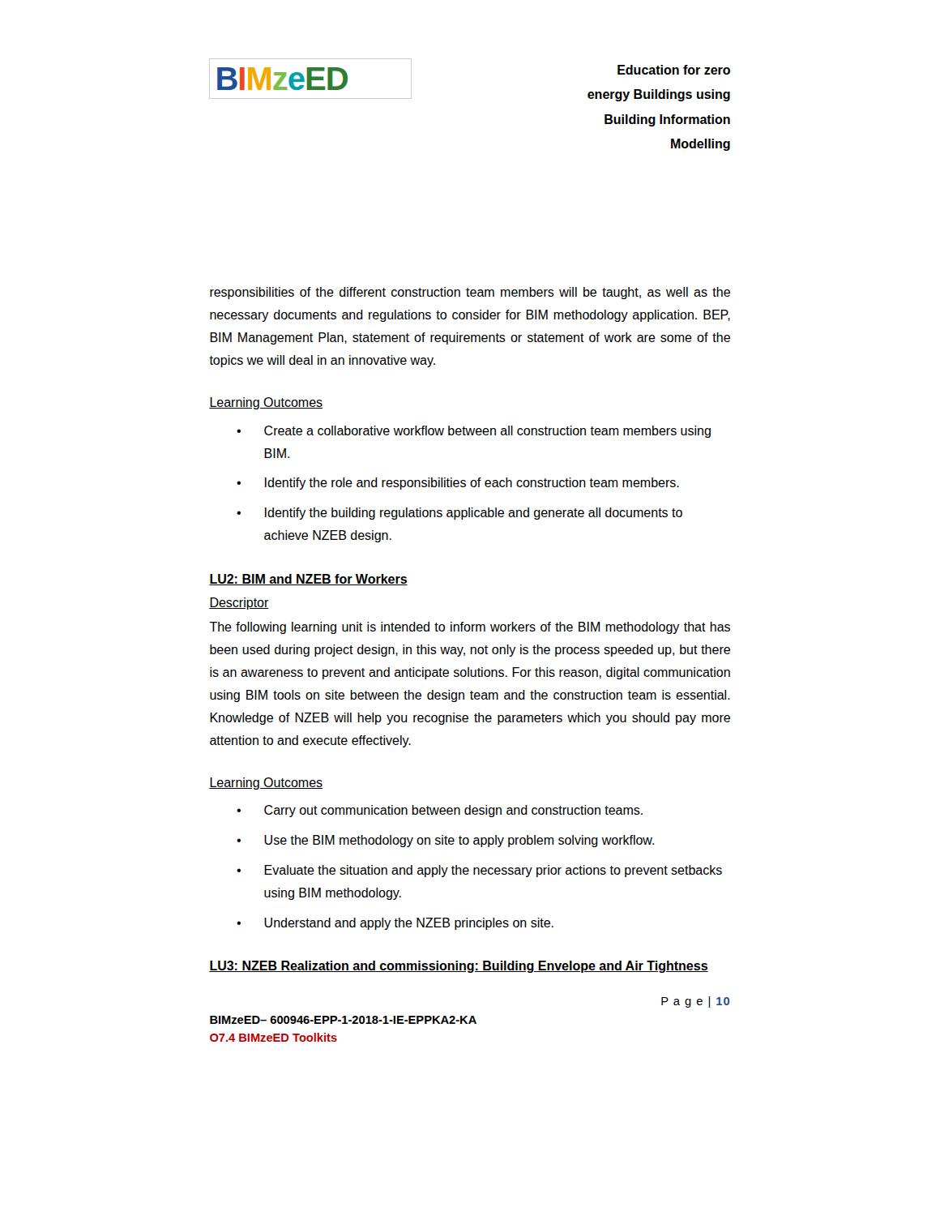BIMzeED
Education for zero
energy Buildings using
Building Information
Modelling
responsibilities of the different construction team members will be taught, as well as the necessary documents and regulations to consider for BIM methodology application. BEP, BIM Management Plan, statement of requirements or statement of work are some of the topics we will deal in an innovative way.
Learning Outcomes
Create a collaborative workflow between all construction team members using BIM.
Identify the role and responsibilities of each construction team members.
Identify the building regulations applicable and generate all documents to achieve NZEB design.
LU2: BIM and NZEB for Workers
Descriptor
The following learning unit is intended to inform workers of the BIM methodology that has been used during project design, in this way, not only is the process speeded up, but there is an awareness to prevent and anticipate solutions. For this reason, digital communication using BIM tools on site between the design team and the construction team is essential. Knowledge of NZEB will help you recognise the parameters which you should pay more attention to and execute effectively.
Learning Outcomes
Carry out communication between design and construction teams.
Use the BIM methodology on site to apply problem solving workflow.
Evaluate the situation and apply the necessary prior actions to prevent setbacks using BIM methodology.
Understand and apply the NZEB principles on site.
LU3: NZEB Realization and commissioning: Building Envelope and Air Tightness
P a g e | 10
BIMzeED– 600946-EPP-1-2018-1-IE-EPPKA2-KA
O7.4 BIMzeED Toolkits